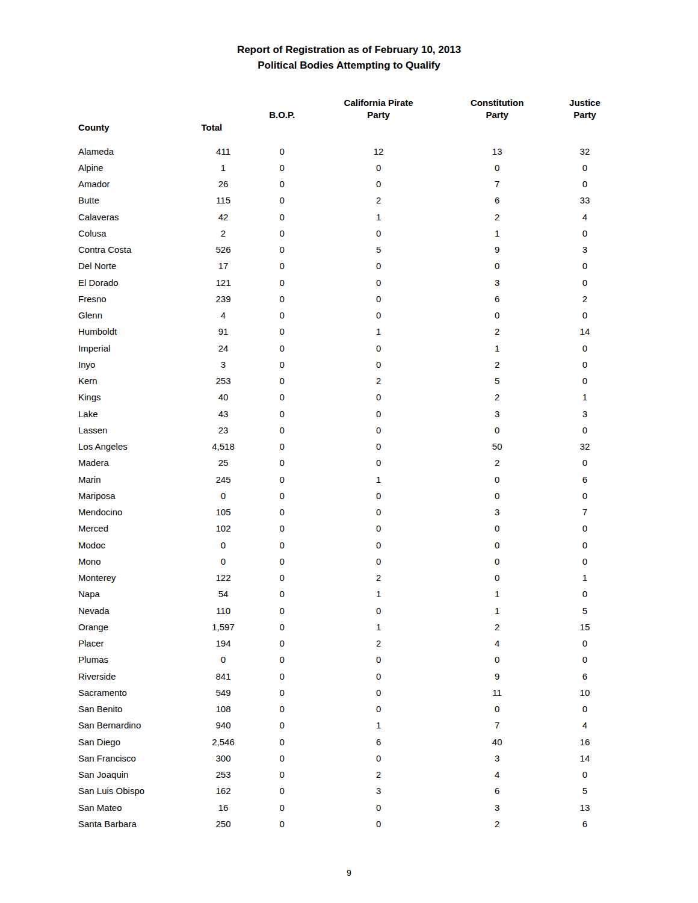Report of Registration as of February 10, 2013
Political Bodies Attempting to Qualify
| | | B.O.P. | California Pirate Party | Constitution Party | Justice Party |
| --- | --- | --- | --- | --- | --- |
| County | Total | | | | |
| Alameda | 411 | 0 | 12 | 13 | 32 |
| Alpine | 1 | 0 | 0 | 0 | 0 |
| Amador | 26 | 0 | 0 | 7 | 0 |
| Butte | 115 | 0 | 2 | 6 | 33 |
| Calaveras | 42 | 0 | 1 | 2 | 4 |
| Colusa | 2 | 0 | 0 | 1 | 0 |
| Contra Costa | 526 | 0 | 5 | 9 | 3 |
| Del Norte | 17 | 0 | 0 | 0 | 0 |
| El Dorado | 121 | 0 | 0 | 3 | 0 |
| Fresno | 239 | 0 | 0 | 6 | 2 |
| Glenn | 4 | 0 | 0 | 0 | 0 |
| Humboldt | 91 | 0 | 1 | 2 | 14 |
| Imperial | 24 | 0 | 0 | 1 | 0 |
| Inyo | 3 | 0 | 0 | 2 | 0 |
| Kern | 253 | 0 | 2 | 5 | 0 |
| Kings | 40 | 0 | 0 | 2 | 1 |
| Lake | 43 | 0 | 0 | 3 | 3 |
| Lassen | 23 | 0 | 0 | 0 | 0 |
| Los Angeles | 4,518 | 0 | 0 | 50 | 32 |
| Madera | 25 | 0 | 0 | 2 | 0 |
| Marin | 245 | 0 | 1 | 0 | 6 |
| Mariposa | 0 | 0 | 0 | 0 | 0 |
| Mendocino | 105 | 0 | 0 | 3 | 7 |
| Merced | 102 | 0 | 0 | 0 | 0 |
| Modoc | 0 | 0 | 0 | 0 | 0 |
| Mono | 0 | 0 | 0 | 0 | 0 |
| Monterey | 122 | 0 | 2 | 0 | 1 |
| Napa | 54 | 0 | 1 | 1 | 0 |
| Nevada | 110 | 0 | 0 | 1 | 5 |
| Orange | 1,597 | 0 | 1 | 2 | 15 |
| Placer | 194 | 0 | 2 | 4 | 0 |
| Plumas | 0 | 0 | 0 | 0 | 0 |
| Riverside | 841 | 0 | 0 | 9 | 6 |
| Sacramento | 549 | 0 | 0 | 11 | 10 |
| San Benito | 108 | 0 | 0 | 0 | 0 |
| San Bernardino | 940 | 0 | 1 | 7 | 4 |
| San Diego | 2,546 | 0 | 6 | 40 | 16 |
| San Francisco | 300 | 0 | 0 | 3 | 14 |
| San Joaquin | 253 | 0 | 2 | 4 | 0 |
| San Luis Obispo | 162 | 0 | 3 | 6 | 5 |
| San Mateo | 16 | 0 | 0 | 3 | 13 |
| Santa Barbara | 250 | 0 | 0 | 2 | 6 |
9